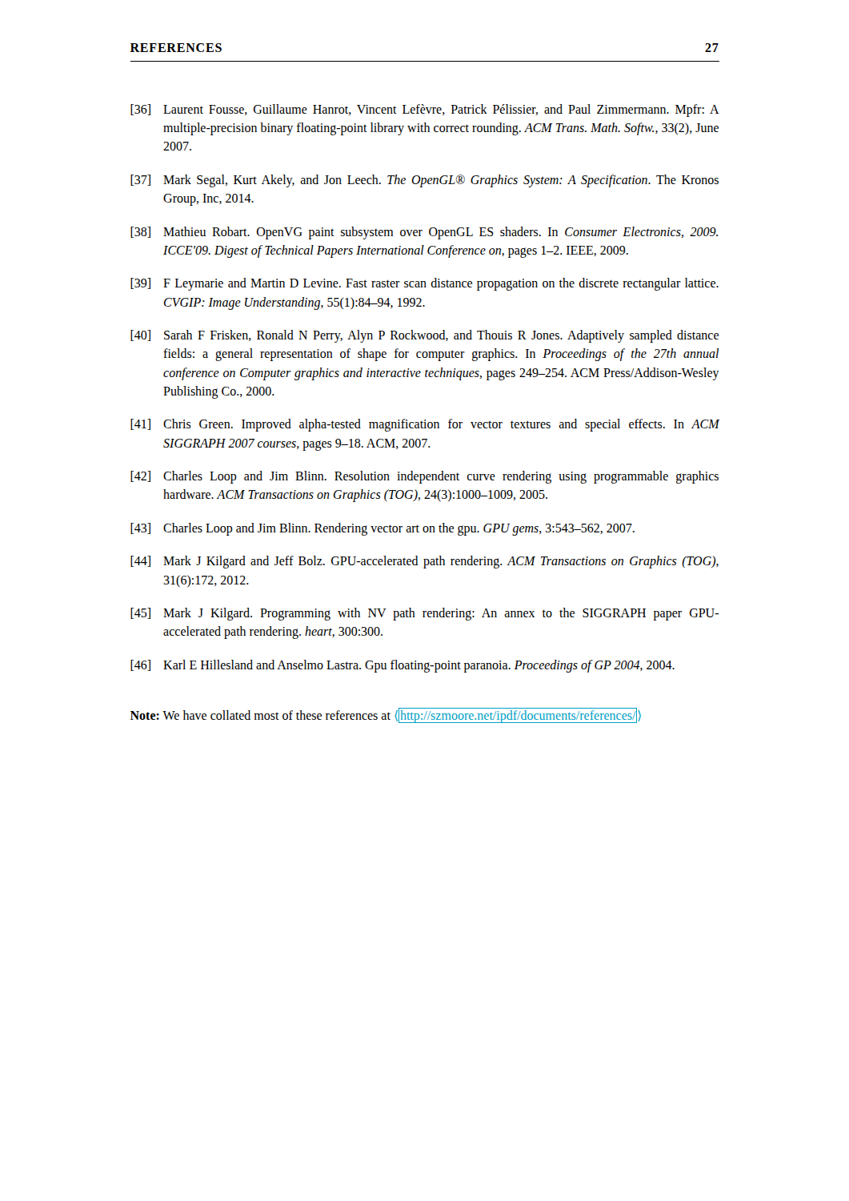References 27
[36] Laurent Fousse, Guillaume Hanrot, Vincent Lefèvre, Patrick Pélissier, and Paul Zimmermann. Mpfr: A multiple-precision binary floating-point library with correct rounding. ACM Trans. Math. Softw., 33(2), June 2007.
[37] Mark Segal, Kurt Akely, and Jon Leech. The OpenGL® Graphics System: A Specification. The Kronos Group, Inc, 2014.
[38] Mathieu Robart. OpenVG paint subsystem over OpenGL ES shaders. In Consumer Electronics, 2009. ICCE'09. Digest of Technical Papers International Conference on, pages 1–2. IEEE, 2009.
[39] F Leymarie and Martin D Levine. Fast raster scan distance propagation on the discrete rectangular lattice. CVGIP: Image Understanding, 55(1):84–94, 1992.
[40] Sarah F Frisken, Ronald N Perry, Alyn P Rockwood, and Thouis R Jones. Adaptively sampled distance fields: a general representation of shape for computer graphics. In Proceedings of the 27th annual conference on Computer graphics and interactive techniques, pages 249–254. ACM Press/Addison-Wesley Publishing Co., 2000.
[41] Chris Green. Improved alpha-tested magnification for vector textures and special effects. In ACM SIGGRAPH 2007 courses, pages 9–18. ACM, 2007.
[42] Charles Loop and Jim Blinn. Resolution independent curve rendering using programmable graphics hardware. ACM Transactions on Graphics (TOG), 24(3):1000–1009, 2005.
[43] Charles Loop and Jim Blinn. Rendering vector art on the gpu. GPU gems, 3:543–562, 2007.
[44] Mark J Kilgard and Jeff Bolz. GPU-accelerated path rendering. ACM Transactions on Graphics (TOG), 31(6):172, 2012.
[45] Mark J Kilgard. Programming with NV path rendering: An annex to the SIGGRAPH paper GPU-accelerated path rendering. heart, 300:300.
[46] Karl E Hillesland and Anselmo Lastra. Gpu floating-point paranoia. Proceedings of GP 2004, 2004.
Note: We have collated most of these references at ⟨http://szmoore.net/ipdf/documents/references/⟩